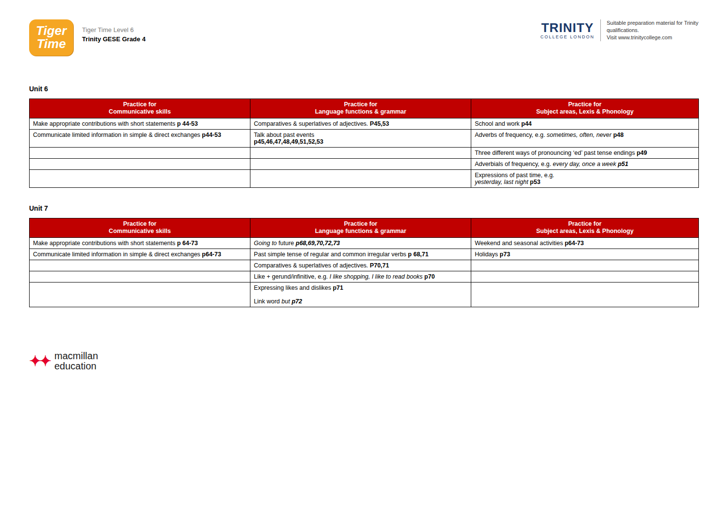Tiger
Time
Tiger Time Level 6
Trinity GESE Grade 4
TRINITY
COLLEGE LONDON
Suitable preparation material for Trinity qualifications.
Visit www.trinitycollege.com
Unit 6
| Practice for Communicative skills | Practice for Language functions & grammar | Practice for Subject areas, Lexis & Phonology |
| --- | --- | --- |
| Make appropriate contributions with short statements p 44-53 | Comparatives & superlatives of adjectives . P45,53 | School and work p44 |
| Communicate limited information in simple & direct exchanges p44-53 | Talk about past events p45,46,47,48,49,51,52,53 | Adverbs of frequency, e.g. sometimes, often, never p48 |
| | | Three different ways of pronouncing ‘ed’ past tense endings p49 |
| | | Adverbials of frequency, e.g. every day, once a week p51 |
| | | Expressions of past time, e.g. yesterday, last night p53 |
Unit 7
| Practice for Communicative skills | Practice for Language functions & grammar | Practice for Subject areas, Lexis & Phonology |
| --- | --- | --- |
| Make appropriate contributions with short statements p 64-73 | Going to future p68,69,70,72,73 | Weekend and seasonal activities p64-73 |
| Communicate limited information in simple & direct exchanges p64-73 | Past simple tense of regular and common irregular verbs p 68,71 | Holidays p73 |
| | Comparatives & superlatives of adjectives . P70,71 | |
| | Like + gerund/infinitive, e.g. I like shopping, I like to read books p70 | |
| | Expressing likes and dislikes p71 Link word but p72 | |
✦✦
macmillan
education